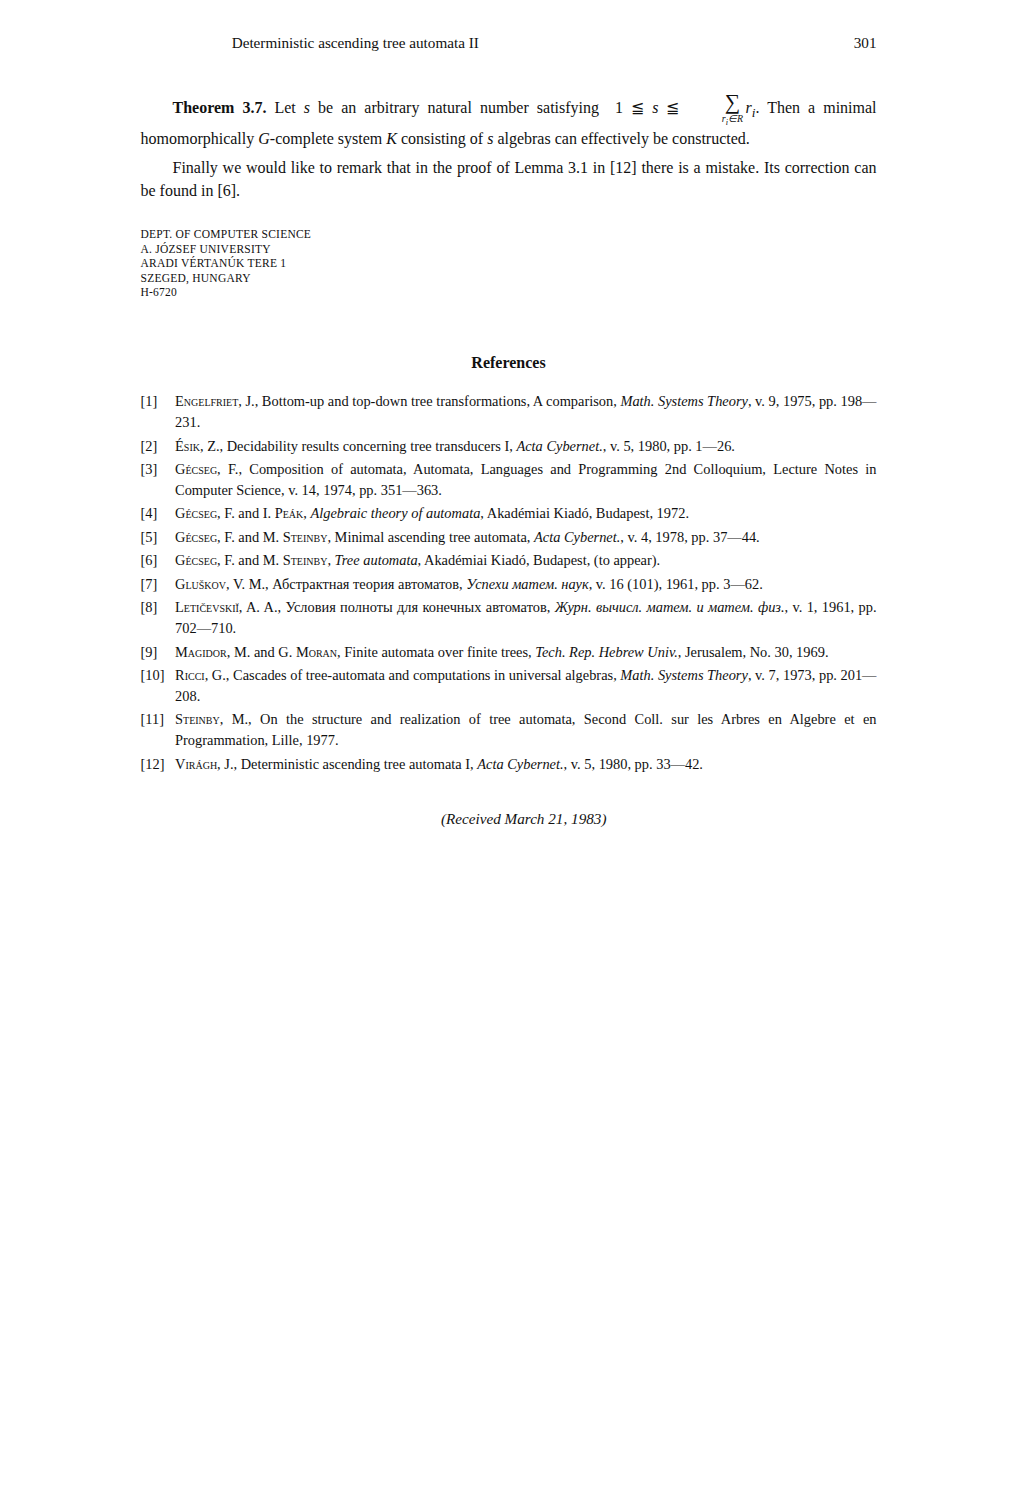Deterministic ascending tree automata II 301
Theorem 3.7. Let s be an arbitrary natural number satisfying 1 ≦ s ≦ ∑ri∈R ri. Then a minimal homomorphically G-complete system K consisting of s algebras can effectively be constructed.
Finally we would like to remark that in the proof of Lemma 3.1 in [12] there is a mistake. Its correction can be found in [6].
DEPT. OF COMPUTER SCIENCE
A. JÓZSEF UNIVERSITY
ARADI VÉRTANÚK TERE 1
SZEGED, HUNGARY
H-6720
References
[1] Engelfriet, J., Bottom-up and top-down tree transformations, A comparison, Math. Systems Theory, v. 9, 1975, pp. 198—231.
[2] Ésik, Z., Decidability results concerning tree transducers I, Acta Cybernet., v. 5, 1980, pp. 1—26.
[3] Gécseg, F., Composition of automata, Automata, Languages and Programming 2nd Colloquium, Lecture Notes in Computer Science, v. 14, 1974, pp. 351—363.
[4] Gécseg, F. and I. Peák, Algebraic theory of automata, Akadémiai Kiadó, Budapest, 1972.
[5] Gécseg, F. and M. Steinby, Minimal ascending tree automata, Acta Cybernet., v. 4, 1978, pp. 37—44.
[6] Gécseg, F. and M. Steinby, Tree automata, Akadémiai Kiadó, Budapest, (to appear).
[7] Gluškov, V. M., Абстрактная теория автоматов, Успехи матем. наук, v. 16 (101), 1961, pp. 3—62.
[8] Letičevskiĭ, A. A., Условия полноты для конечных автоматов, Журн. вычисл. матем. и матем. физ., v. 1, 1961, pp. 702—710.
[9] Magidor, M. and G. Moran, Finite automata over finite trees, Tech. Rep. Hebrew Univ., Jerusalem, No. 30, 1969.
[10] Ricci, G., Cascades of tree-automata and computations in universal algebras, Math. Systems Theory, v. 7, 1973, pp. 201—208.
[11] Steinby, M., On the structure and realization of tree automata, Second Coll. sur les Arbres en Algebre et en Programmation, Lille, 1977.
[12] Virágh, J., Deterministic ascending tree automata I, Acta Cybernet., v. 5, 1980, pp. 33—42.
(Received March 21, 1983)